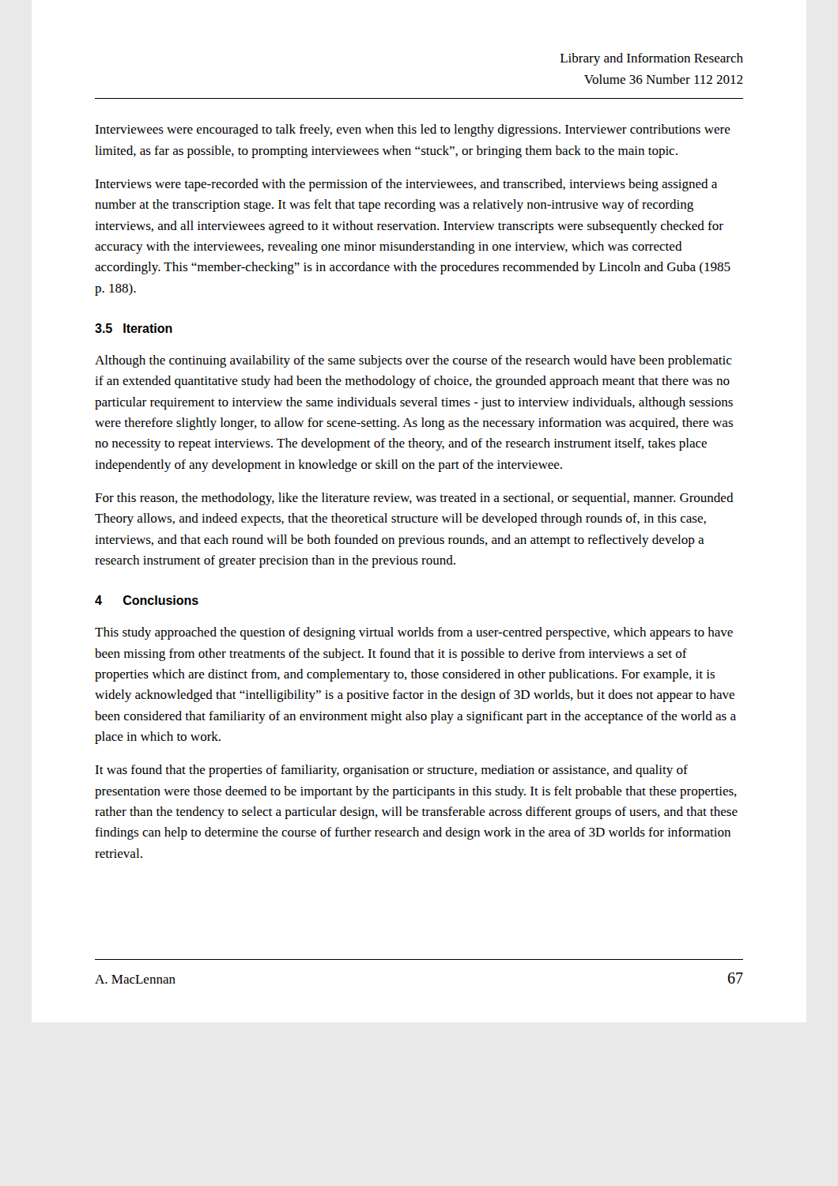Library and Information Research
Volume 36 Number 112 2012
Interviewees were encouraged to talk freely, even when this led to lengthy digressions. Interviewer contributions were limited, as far as possible, to prompting interviewees when “stuck”, or bringing them back to the main topic.
Interviews were tape-recorded with the permission of the interviewees, and transcribed, interviews being assigned a number at the transcription stage. It was felt that tape recording was a relatively non-intrusive way of recording interviews, and all interviewees agreed to it without reservation. Interview transcripts were subsequently checked for accuracy with the interviewees, revealing one minor misunderstanding in one interview, which was corrected accordingly. This “member-checking” is in accordance with the procedures recommended by Lincoln and Guba (1985 p. 188).
3.5 Iteration
Although the continuing availability of the same subjects over the course of the research would have been problematic if an extended quantitative study had been the methodology of choice, the grounded approach meant that there was no particular requirement to interview the same individuals several times - just to interview individuals, although sessions were therefore slightly longer, to allow for scene-setting. As long as the necessary information was acquired, there was no necessity to repeat interviews. The development of the theory, and of the research instrument itself, takes place independently of any development in knowledge or skill on the part of the interviewee.
For this reason, the methodology, like the literature review, was treated in a sectional, or sequential, manner. Grounded Theory allows, and indeed expects, that the theoretical structure will be developed through rounds of, in this case, interviews, and that each round will be both founded on previous rounds, and an attempt to reflectively develop a research instrument of greater precision than in the previous round.
4 Conclusions
This study approached the question of designing virtual worlds from a user-centred perspective, which appears to have been missing from other treatments of the subject. It found that it is possible to derive from interviews a set of properties which are distinct from, and complementary to, those considered in other publications. For example, it is widely acknowledged that “intelligibility” is a positive factor in the design of 3D worlds, but it does not appear to have been considered that familiarity of an environment might also play a significant part in the acceptance of the world as a place in which to work.
It was found that the properties of familiarity, organisation or structure, mediation or assistance, and quality of presentation were those deemed to be important by the participants in this study. It is felt probable that these properties, rather than the tendency to select a particular design, will be transferable across different groups of users, and that these findings can help to determine the course of further research and design work in the area of 3D worlds for information retrieval.
A. MacLennan 67